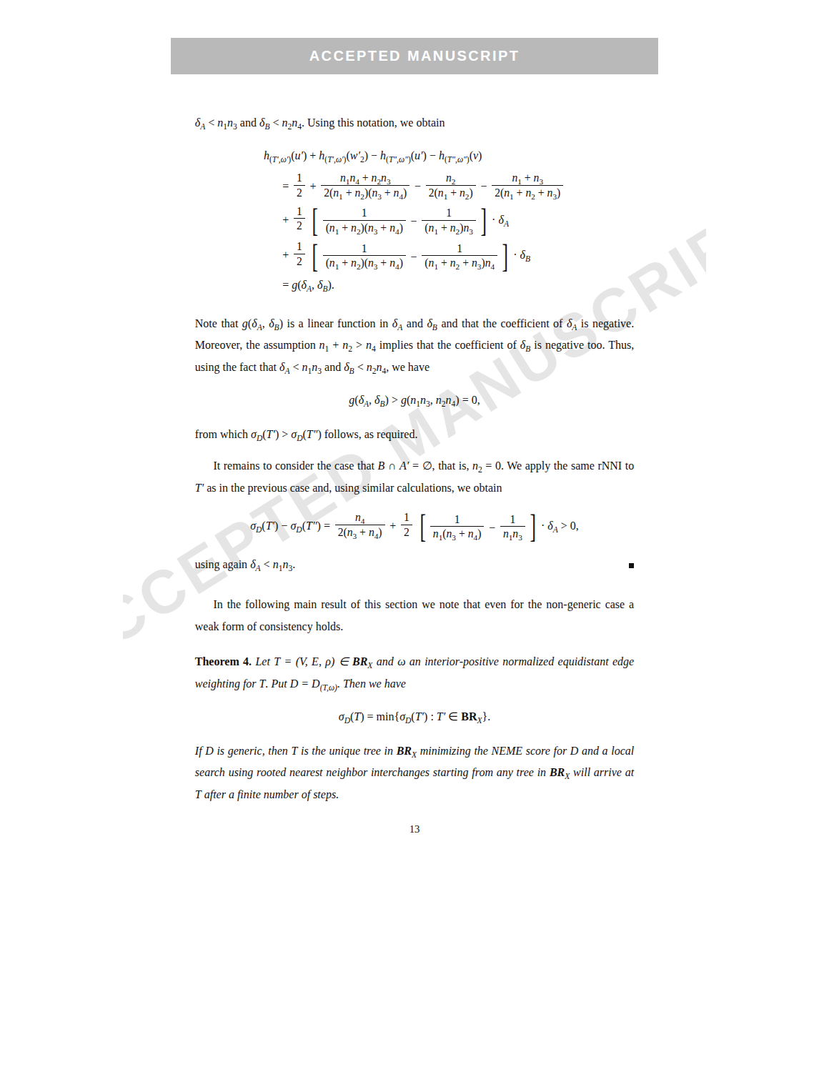ACCEPTED MANUSCRIPT
ACCEPTED MANUSCRIPT
δA < n1n3 and δB < n2n4. Using this notation, we obtain
h(T′,ω′)(u′) + h(T′,ω′)(w′2) − h(T″,ω″)(u′) − h(T″,ω″)(v) = 12 + n1n4 + n2n32(n1 + n2)(n3 + n4) − n22(n1 + n2) − n1 + n32(n1 + n2 + n3) + 12 [ 1(n1 + n2)(n3 + n4) − 1(n1 + n2)n3 ] · δA + 12 [ 1(n1 + n2)(n3 + n4) − 1(n1 + n2 + n3)n4 ] · δB = g(δA, δB).
Note that g(δA, δB) is a linear function in δA and δB and that the coefficient of δA is negative. Moreover, the assumption n1 + n2 > n4 implies that the coefficient of δB is negative too. Thus, using the fact that δA < n1n3 and δB < n2n4, we have
g(δA, δB) > g(n1n3, n2n4) = 0,
from which σD(T′) > σD(T″) follows, as required.
It remains to consider the case that B ∩ A′ = ∅, that is, n2 = 0. We apply the same rNNI to T′ as in the previous case and, using similar calculations, we obtain
σD(T′) − σD(T″) = n42(n3 + n4) + 12 [ 1 n1(n3 + n4) − 1 n1n3 ] · δA > 0,
using again δA < n1n3.
In the following main result of this section we note that even for the non-generic case a weak form of consistency holds.
Theorem 4. Let T = (V, E, ρ) ∈ BRX and ω an interior-positive normalized equidistant edge weighting for T. Put D = D(T,ω). Then we have
σD(T) = min{σD(T′) : T′ ∈ BRX}.
If D is generic, then T is the unique tree in BRX minimizing the NEME score for D and a local search using rooted nearest neighbor interchanges starting from any tree in BRX will arrive at T after a finite number of steps.
13